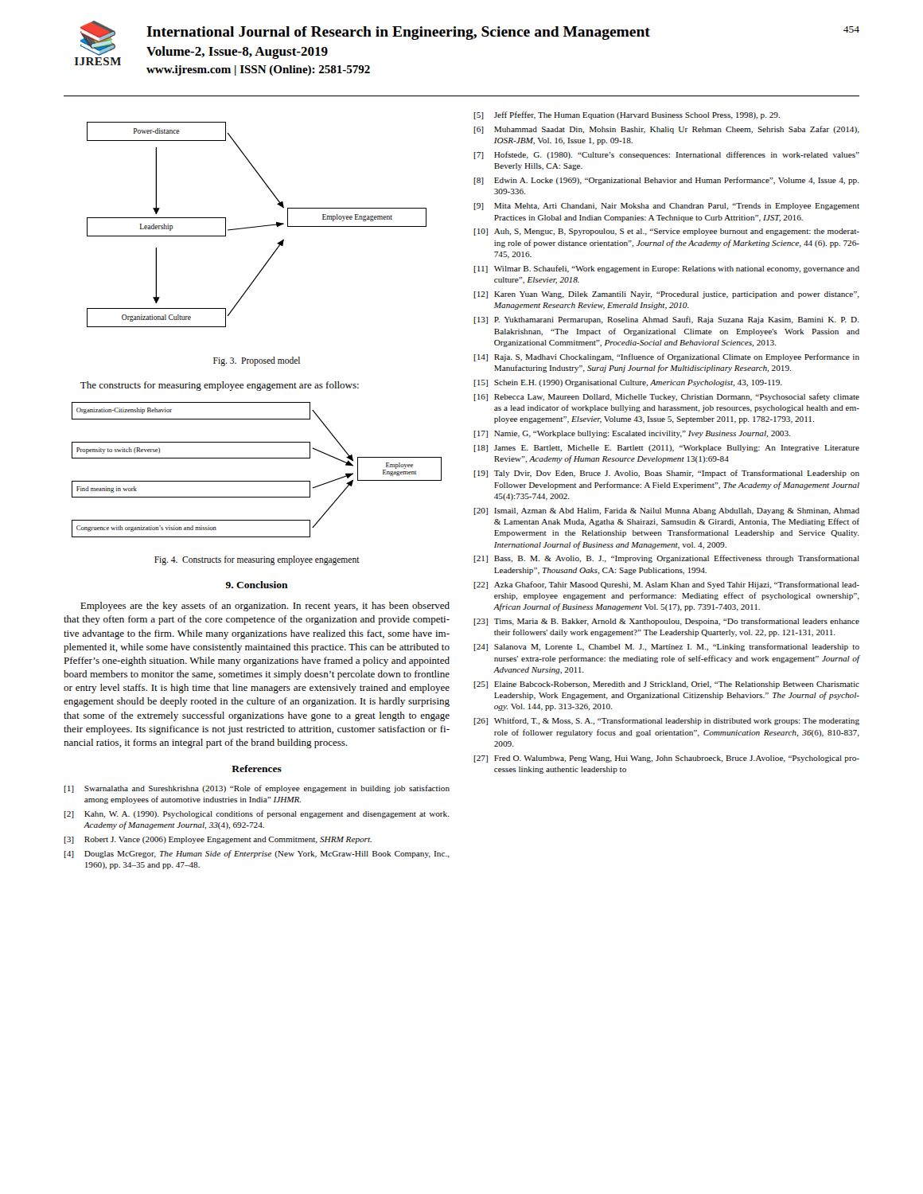454
📚 IJRESM
International Journal of Research in Engineering, Science and Management
Volume-2, Issue-8, August-2019
www.ijresm.com | ISSN (Online): 2581-5792
Power-distance
Leadership
Organizational Culture
Employee Engagement
Fig. 3. Proposed model
The constructs for measuring employee engagement are as follows:
Organization-Citizenship Behavior
Propensity to switch (Reverse)
Find meaning in work
Congruence with organization’s vision and mission
Employee
Engagement
Fig. 4. Constructs for measuring employee engagement
9. Conclusion
Employees are the key assets of an organization. In recent years, it has been observed that they often form a part of the core competence of the organization and provide competitive advantage to the firm. While many organizations have realized this fact, some have implemented it, while some have consistently maintained this practice. This can be attributed to Pfeffer’s one-eighth situation. While many organizations have framed a policy and appointed board members to monitor the same, sometimes it simply doesn’t percolate down to frontline or entry level staffs. It is high time that line managers are extensively trained and employee engagement should be deeply rooted in the culture of an organization. It is hardly surprising that some of the extremely successful organizations have gone to a great length to engage their employees. Its significance is not just restricted to attrition, customer satisfaction or financial ratios, it forms an integral part of the brand building process.
References
[1] Swarnalatha and Sureshkrishna (2013) “Role of employee engagement in building job satisfaction among employees of automotive industries in India” IJHMR.
[2] Kahn, W. A. (1990). Psychological conditions of personal engagement and disengagement at work. Academy of Management Journal, 33(4), 692-724.
[3] Robert J. Vance (2006) Employee Engagement and Commitment, SHRM Report.
[4] Douglas McGregor, The Human Side of Enterprise (New York, McGraw-Hill Book Company, Inc., 1960), pp. 34–35 and pp. 47–48.
[5] Jeff Pfeffer, The Human Equation (Harvard Business School Press, 1998), p. 29.
[6] Muhammad Saadat Din, Mohsin Bashir, Khaliq Ur Rehman Cheem, Sehrish Saba Zafar (2014), IOSR-JBM, Vol. 16, Issue 1, pp. 09-18.
[7] Hofstede, G. (1980). “Culture’s consequences: International differences in work-related values” Beverly Hills, CA: Sage.
[8] Edwin A. Locke (1969), “Organizational Behavior and Human Performance”, Volume 4, Issue 4, pp. 309-336.
[9] Mita Mehta, Arti Chandani, Nair Moksha and Chandran Parul, “Trends in Employee Engagement Practices in Global and Indian Companies: A Technique to Curb Attrition”, IJST, 2016.
[10] Auh, S, Menguc, B, Spyropoulou, S et al., “Service employee burnout and engagement: the moderating role of power distance orientation”, Journal of the Academy of Marketing Science, 44 (6). pp. 726-745, 2016.
[11] Wilmar B. Schaufeli, “Work engagement in Europe: Relations with national economy, governance and culture”, Elsevier, 2018.
[12] Karen Yuan Wang, Dilek Zamantili Nayir, “Procedural justice, participation and power distance”, Management Research Review, Emerald Insight, 2010.
[13] P. Yukthamarani Permarupan, Roselina Ahmad Saufi, Raja Suzana Raja Kasim, Bamini K. P. D. Balakrishnan, “The Impact of Organizational Climate on Employee's Work Passion and Organizational Commitment”, Procedia-Social and Behavioral Sciences, 2013.
[14] Raja. S, Madhavi Chockalingam, “Influence of Organizational Climate on Employee Performance in Manufacturing Industry”, Suraj Punj Journal for Multidisciplinary Research, 2019.
[15] Schein E.H. (1990) Organisational Culture, American Psychologist, 43, 109-119.
[16] Rebecca Law, Maureen Dollard, Michelle Tuckey, Christian Dormann, “Psychosocial safety climate as a lead indicator of workplace bullying and harassment, job resources, psychological health and employee engagement”, Elsevier, Volume 43, Issue 5, September 2011, pp. 1782-1793, 2011.
[17] Namie, G, “Workplace bullying: Escalated incivility,” Ivey Business Journal, 2003.
[18] James E. Bartlett, Michelle E. Bartlett (2011), “Workplace Bullying: An Integrative Literature Review”, Academy of Human Resource Development 13(1):69-84
[19] Taly Dvir, Dov Eden, Bruce J. Avolio, Boas Shamir, “Impact of Transformational Leadership on Follower Development and Performance: A Field Experiment”, The Academy of Management Journal 45(4):735-744, 2002.
[20] Ismail, Azman & Abd Halim, Farida & Nailul Munna Abang Abdullah, Dayang & Shminan, Ahmad & Lamentan Anak Muda, Agatha & Shairazi, Samsudin & Girardi, Antonia, The Mediating Effect of Empowerment in the Relationship between Transformational Leadership and Service Quality. International Journal of Business and Management, vol. 4, 2009.
[21] Bass, B. M. & Avolio, B. J., “Improving Organizational Effectiveness through Transformational Leadership”, Thousand Oaks, CA: Sage Publications, 1994.
[22] Azka Ghafoor, Tahir Masood Qureshi, M. Aslam Khan and Syed Tahir Hijazi, “Transformational leadership, employee engagement and performance: Mediating effect of psychological ownership”, African Journal of Business Management Vol. 5(17), pp. 7391-7403, 2011.
[23] Tims, Maria & B. Bakker, Arnold & Xanthopoulou, Despoina, “Do transformational leaders enhance their followers' daily work engagement?” The Leadership Quarterly, vol. 22, pp. 121-131, 2011.
[24] Salanova M, Lorente L, Chambel M. J., Martínez I. M., “Linking transformational leadership to nurses' extra-role performance: the mediating role of self-efficacy and work engagement” Journal of Advanced Nursing, 2011.
[25] Elaine Babcock-Roberson, Meredith and J Strickland, Oriel, “The Relationship Between Charismatic Leadership, Work Engagement, and Organizational Citizenship Behaviors.” The Journal of psychology. Vol. 144, pp. 313-326, 2010.
[26] Whitford, T., & Moss, S. A., “Transformational leadership in distributed work groups: The moderating role of follower regulatory focus and goal orientation”, Communication Research, 36(6), 810-837, 2009.
[27] Fred O. Walumbwa, Peng Wang, Hui Wang, John Schaubroeck, Bruce J.Avolioe, “Psychological processes linking authentic leadership to